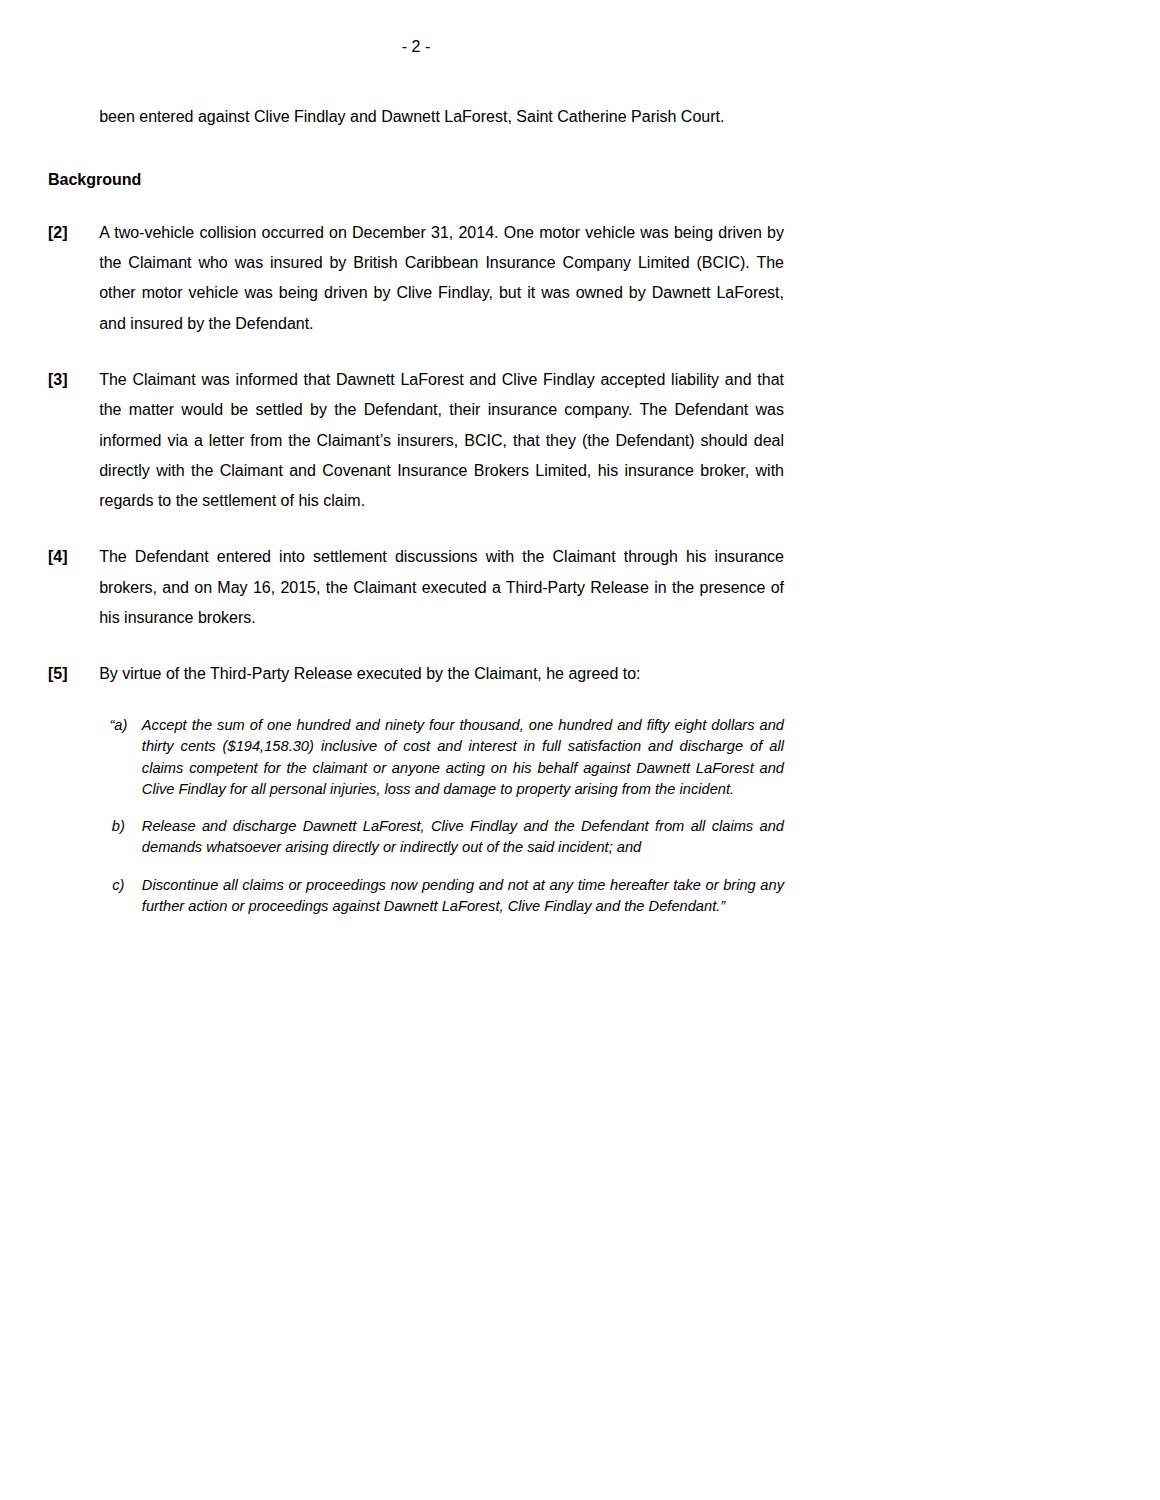- 2 -
been entered against Clive Findlay and Dawnett LaForest, Saint Catherine Parish Court.
Background
[2]
A two-vehicle collision occurred on December 31, 2014. One motor vehicle was being driven by the Claimant who was insured by British Caribbean Insurance Company Limited (BCIC). The other motor vehicle was being driven by Clive Findlay, but it was owned by Dawnett LaForest, and insured by the Defendant.
[3]
The Claimant was informed that Dawnett LaForest and Clive Findlay accepted liability and that the matter would be settled by the Defendant, their insurance company. The Defendant was informed via a letter from the Claimant’s insurers, BCIC, that they (the Defendant) should deal directly with the Claimant and Covenant Insurance Brokers Limited, his insurance broker, with regards to the settlement of his claim.
[4]
The Defendant entered into settlement discussions with the Claimant through his insurance brokers, and on May 16, 2015, the Claimant executed a Third-Party Release in the presence of his insurance brokers.
[5]
By virtue of the Third-Party Release executed by the Claimant, he agreed to:
“a)
Accept the sum of one hundred and ninety four thousand, one hundred and fifty eight dollars and thirty cents ($194,158.30) inclusive of cost and interest in full satisfaction and discharge of all claims competent for the claimant or anyone acting on his behalf against Dawnett LaForest and Clive Findlay for all personal injuries, loss and damage to property arising from the incident.
b)
Release and discharge Dawnett LaForest, Clive Findlay and the Defendant from all claims and demands whatsoever arising directly or indirectly out of the said incident; and
c)
Discontinue all claims or proceedings now pending and not at any time hereafter take or bring any further action or proceedings against Dawnett LaForest, Clive Findlay and the Defendant.”